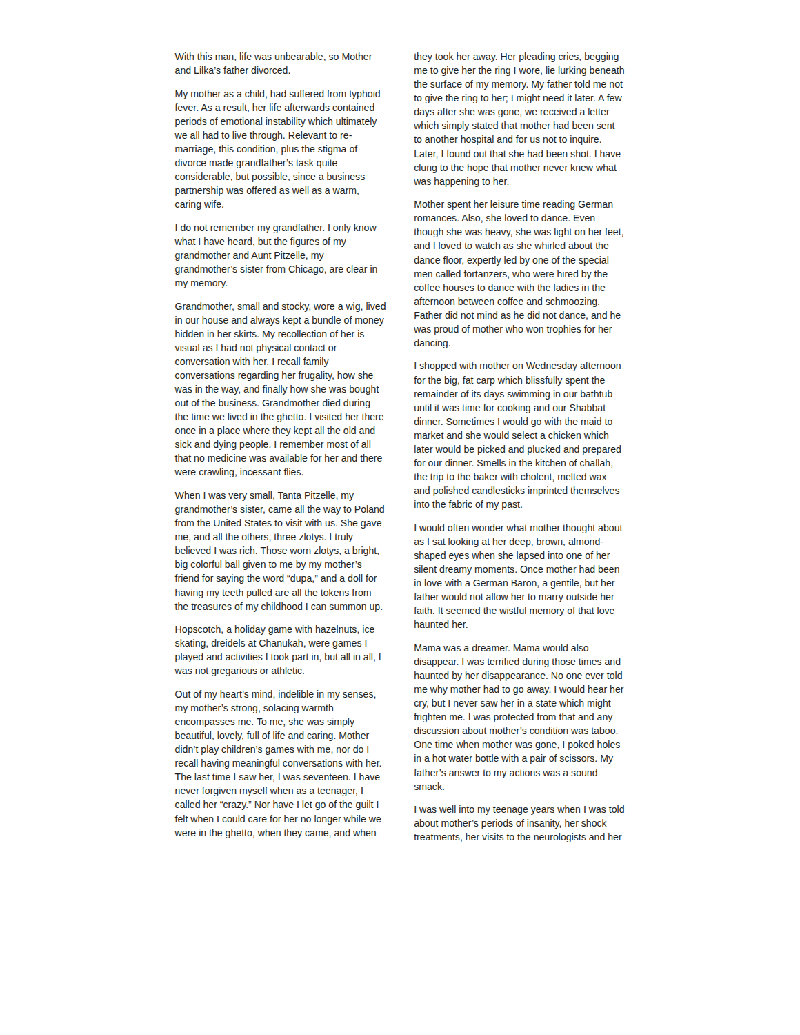With this man, life was unbearable, so Mother and Lilka’s father divorced.
My mother as a child, had suffered from typhoid fever. As a result, her life afterwards contained periods of emotional instability which ultimately we all had to live through. Relevant to re-marriage, this condition, plus the stigma of divorce made grandfather’s task quite considerable, but possible, since a business partnership was offered as well as a warm, caring wife.
I do not remember my grandfather. I only know what I have heard, but the figures of my grandmother and Aunt Pitzelle, my grandmother’s sister from Chicago, are clear in my memory.
Grandmother, small and stocky, wore a wig, lived in our house and always kept a bundle of money hidden in her skirts. My recollection of her is visual as I had not physical contact or conversation with her. I recall family conversations regarding her frugality, how she was in the way, and finally how she was bought out of the business. Grandmother died during the time we lived in the ghetto. I visited her there once in a place where they kept all the old and sick and dying people. I remember most of all that no medicine was available for her and there were crawling, incessant flies.
When I was very small, Tanta Pitzelle, my grandmother’s sister, came all the way to Poland from the United States to visit with us. She gave me, and all the others, three zlotys. I truly believed I was rich. Those worn zlotys, a bright, big colorful ball given to me by my mother’s friend for saying the word “dupa,” and a doll for having my teeth pulled are all the tokens from the treasures of my childhood I can summon up.
Hopscotch, a holiday game with hazelnuts, ice skating, dreidels at Chanukah, were games I played and activities I took part in, but all in all, I was not gregarious or athletic.
Out of my heart’s mind, indelible in my senses, my mother’s strong, solacing warmth encompasses me. To me, she was simply beautiful, lovely, full of life and caring. Mother didn’t play children’s games with me, nor do I recall having meaningful conversations with her. The last time I saw her, I was seventeen. I have never forgiven myself when as a teenager, I called her “crazy.” Nor have I let go of the guilt I felt when I could care for her no longer while we were in the ghetto, when they came, and when they took her away. Her pleading cries, begging me to give her the ring I wore, lie lurking beneath the surface of my memory. My father told me not to give the ring to her; I might need it later. A few days after she was gone, we received a letter which simply stated that mother had been sent to another hospital and for us not to inquire. Later, I found out that she had been shot. I have clung to the hope that mother never knew what was happening to her.
Mother spent her leisure time reading German romances. Also, she loved to dance. Even though she was heavy, she was light on her feet, and I loved to watch as she whirled about the dance floor, expertly led by one of the special men called fortanzers, who were hired by the coffee houses to dance with the ladies in the afternoon between coffee and schmoozing. Father did not mind as he did not dance, and he was proud of mother who won trophies for her dancing.
I shopped with mother on Wednesday afternoon for the big, fat carp which blissfully spent the remainder of its days swimming in our bathtub until it was time for cooking and our Shabbat dinner. Sometimes I would go with the maid to market and she would select a chicken which later would be picked and plucked and prepared for our dinner. Smells in the kitchen of challah, the trip to the baker with cholent, melted wax and polished candlesticks imprinted themselves into the fabric of my past.
I would often wonder what mother thought about as I sat looking at her deep, brown, almond-shaped eyes when she lapsed into one of her silent dreamy moments. Once mother had been in love with a German Baron, a gentile, but her father would not allow her to marry outside her faith. It seemed the wistful memory of that love haunted her.
Mama was a dreamer. Mama would also disappear. I was terrified during those times and haunted by her disappearance. No one ever told me why mother had to go away. I would hear her cry, but I never saw her in a state which might frighten me. I was protected from that and any discussion about mother’s condition was taboo. One time when mother was gone, I poked holes in a hot water bottle with a pair of scissors. My father’s answer to my actions was a sound smack.
I was well into my teenage years when I was told about mother’s periods of insanity, her shock treatments, her visits to the neurologists and her